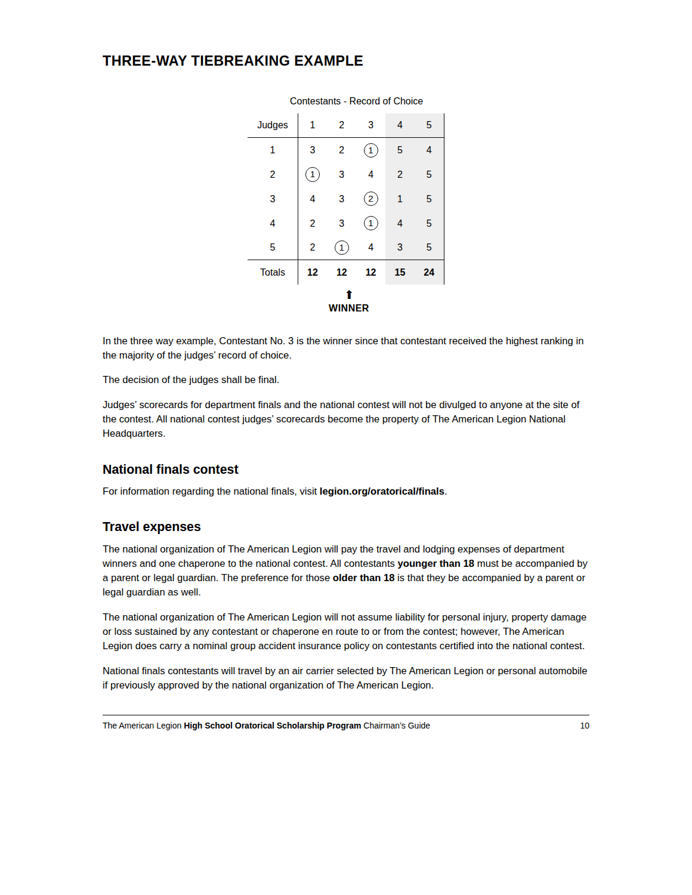THREE-WAY TIEBREAKING EXAMPLE
Contestants - Record of Choice
| Judges | 1 | 2 | 3 | 4 | 5 |
| 1 | 3 | 2 | 1 | 5 | 4 |
| 2 | 1 | 3 | 4 | 2 | 5 |
| 3 | 4 | 3 | 2 | 1 | 5 |
| 4 | 2 | 3 | 1 | 4 | 5 |
| 5 | 2 | 1 | 4 | 3 | 5 |
| Totals | 12 | 12 | 12 | 15 | 24 |
⬆
WINNER
In the three way example, Contestant No. 3 is the winner since that contestant received the highest ranking in the majority of the judges’ record of choice.
The decision of the judges shall be final.
Judges’ scorecards for department finals and the national contest will not be divulged to anyone at the site of the contest. All national contest judges’ scorecards become the property of The American Legion National Headquarters.
National finals contest
For information regarding the national finals, visit legion.org/oratorical/finals.
Travel expenses
The national organization of The American Legion will pay the travel and lodging expenses of department winners and one chaperone to the national contest. All contestants younger than 18 must be accompanied by a parent or legal guardian. The preference for those older than 18 is that they be accompanied by a parent or legal guardian as well.
The national organization of The American Legion will not assume liability for personal injury, property damage or loss sustained by any contestant or chaperone en route to or from the contest; however, The American Legion does carry a nominal group accident insurance policy on contestants certified into the national contest.
National finals contestants will travel by an air carrier selected by The American Legion or personal automobile if previously approved by the national organization of The American Legion.
The American Legion High School Oratorical Scholarship Program Chairman’s Guide
10